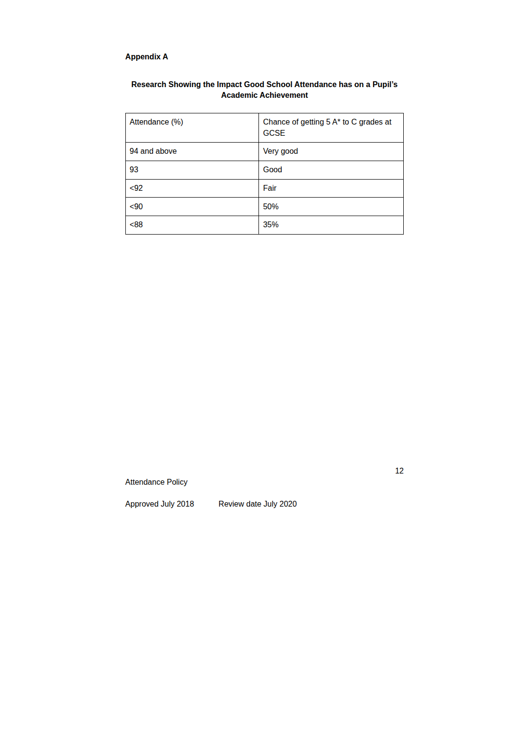Appendix A
Research Showing the Impact Good School Attendance has on a Pupil’s Academic Achievement
| Attendance (%) | Chance of getting 5 A* to C grades at GCSE |
| 94 and above | Very good |
| 93 | Good |
| <92 | Fair |
| <90 | 50% |
| <88 | 35% |
Attendance Policy
Approved July 2018 Review date July 2020
12